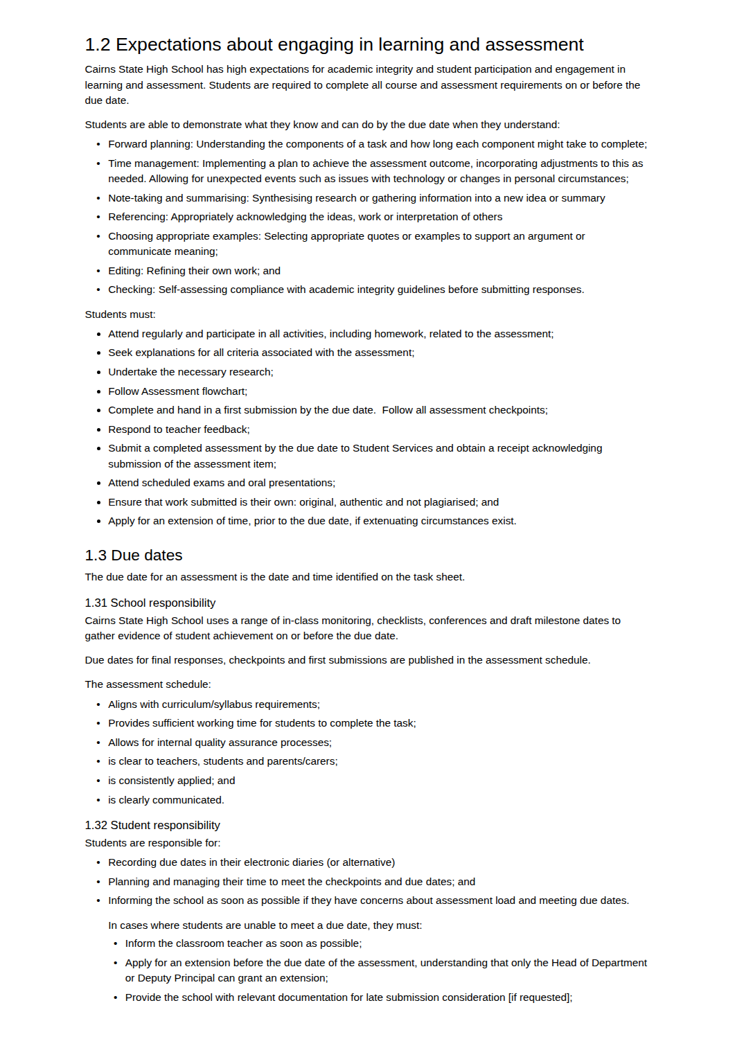1.2 Expectations about engaging in learning and assessment
Cairns State High School has high expectations for academic integrity and student participation and engagement in learning and assessment. Students are required to complete all course and assessment requirements on or before the due date.
Students are able to demonstrate what they know and can do by the due date when they understand:
Forward planning: Understanding the components of a task and how long each component might take to complete;
Time management: Implementing a plan to achieve the assessment outcome, incorporating adjustments to this as needed. Allowing for unexpected events such as issues with technology or changes in personal circumstances;
Note-taking and summarising: Synthesising research or gathering information into a new idea or summary
Referencing: Appropriately acknowledging the ideas, work or interpretation of others
Choosing appropriate examples: Selecting appropriate quotes or examples to support an argument or communicate meaning;
Editing: Refining their own work; and
Checking: Self-assessing compliance with academic integrity guidelines before submitting responses.
Students must:
Attend regularly and participate in all activities, including homework, related to the assessment;
Seek explanations for all criteria associated with the assessment;
Undertake the necessary research;
Follow Assessment flowchart;
Complete and hand in a first submission by the due date. Follow all assessment checkpoints;
Respond to teacher feedback;
Submit a completed assessment by the due date to Student Services and obtain a receipt acknowledging submission of the assessment item;
Attend scheduled exams and oral presentations;
Ensure that work submitted is their own: original, authentic and not plagiarised; and
Apply for an extension of time, prior to the due date, if extenuating circumstances exist.
1.3 Due dates
The due date for an assessment is the date and time identified on the task sheet.
1.31 School responsibility
Cairns State High School uses a range of in-class monitoring, checklists, conferences and draft milestone dates to gather evidence of student achievement on or before the due date.
Due dates for final responses, checkpoints and first submissions are published in the assessment schedule.
The assessment schedule:
Aligns with curriculum/syllabus requirements;
Provides sufficient working time for students to complete the task;
Allows for internal quality assurance processes;
is clear to teachers, students and parents/carers;
is consistently applied; and
is clearly communicated.
1.32 Student responsibility
Students are responsible for:
Recording due dates in their electronic diaries (or alternative)
Planning and managing their time to meet the checkpoints and due dates; and
Informing the school as soon as possible if they have concerns about assessment load and meeting due dates.
In cases where students are unable to meet a due date, they must:
Inform the classroom teacher as soon as possible;
Apply for an extension before the due date of the assessment, understanding that only the Head of Department or Deputy Principal can grant an extension;
Provide the school with relevant documentation for late submission consideration [if requested];